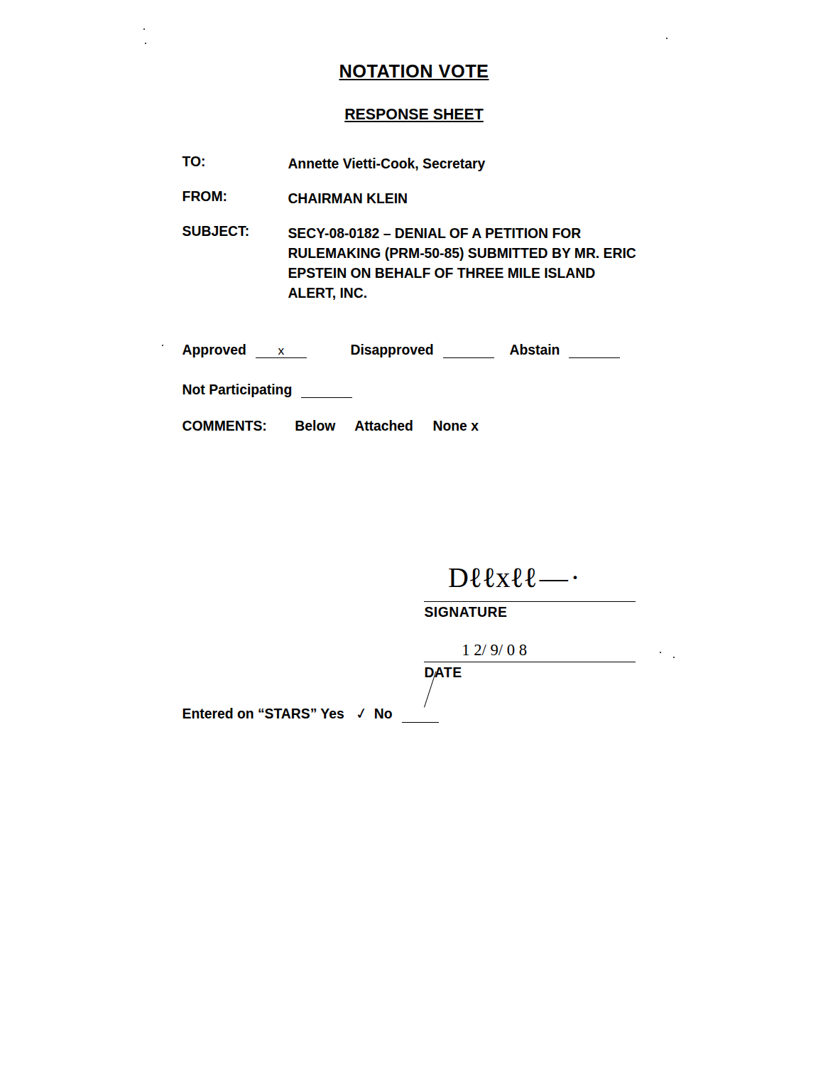NOTATION VOTE
RESPONSE SHEET
| TO: | Annette Vietti-Cook, Secretary |
| FROM: | CHAIRMAN KLEIN |
| SUBJECT: | SECY-08-0182 – DENIAL OF A PETITION FOR RULEMAKING (PRM-50-85) SUBMITTED BY MR. ERIC EPSTEIN ON BEHALF OF THREE MILE ISLAND ALERT, INC. |
Approved x Disapproved Abstain
Not Participating
COMMENTS: Below Attached None x
Dℓℓxℓℓ — ·
SIGNATURE
1 2/ 9/ 0 8
DATE
Entered on “STARS” Yes ✓ No